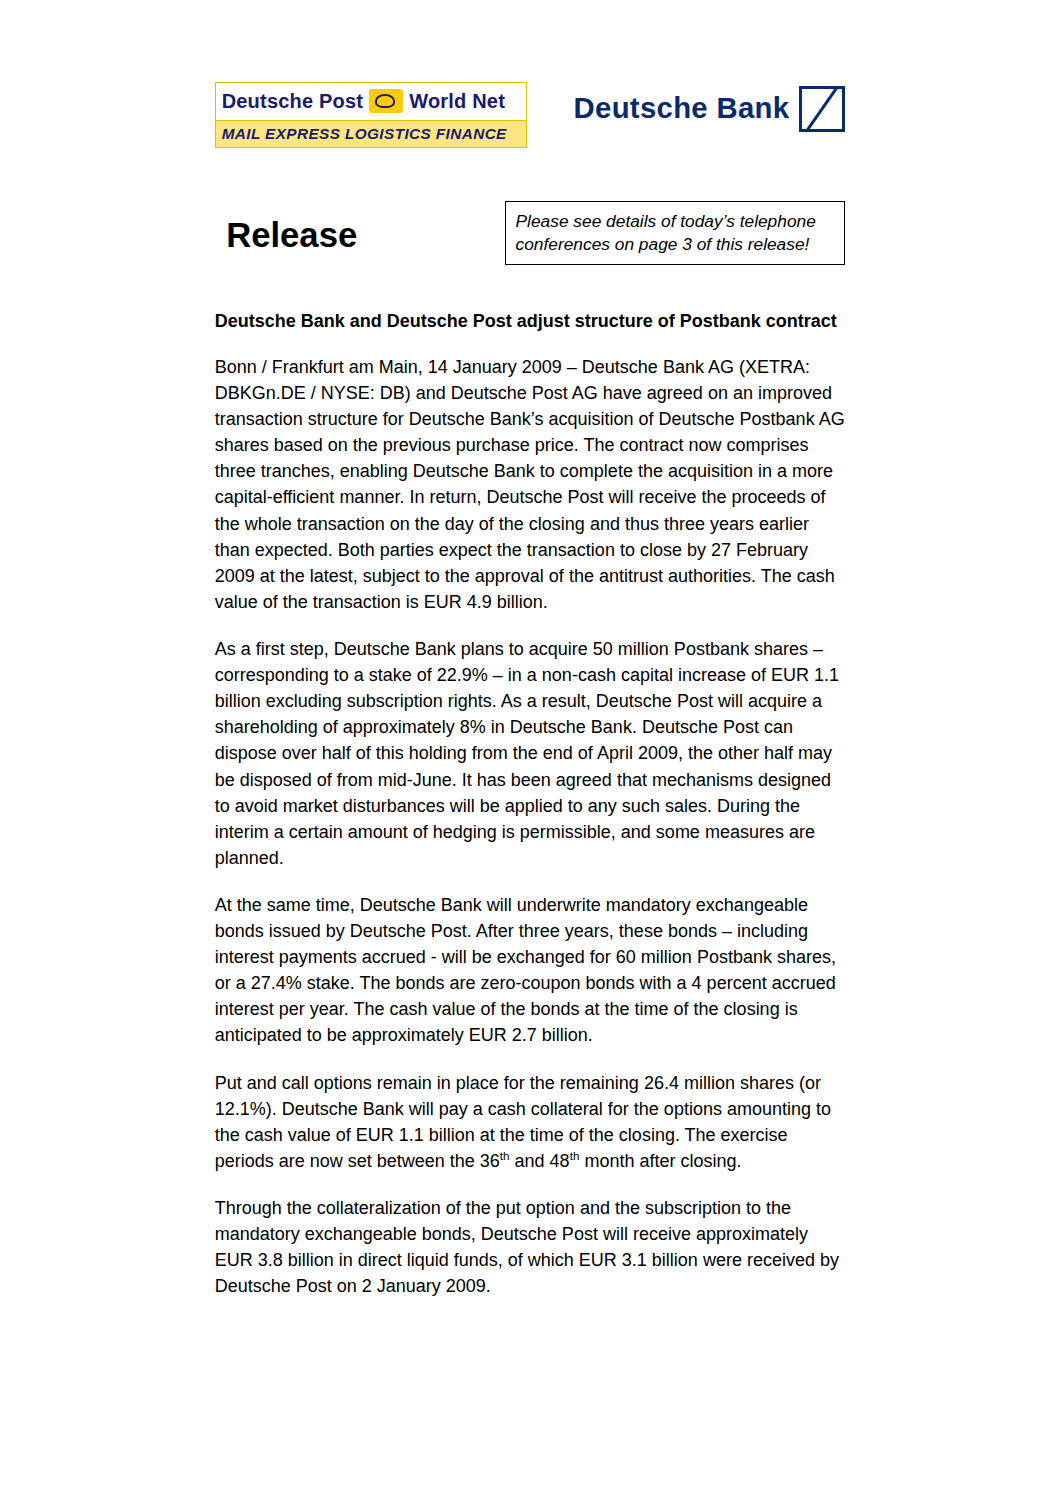Deutsche Post World Net
MAIL EXPRESS LOGISTICS FINANCE
Deutsche Bank
Release
Please see details of today’s telephone conferences on page 3 of this release!
Deutsche Bank and Deutsche Post adjust structure of Postbank contract
Bonn / Frankfurt am Main, 14 January 2009 – Deutsche Bank AG (XETRA: DBKGn.DE / NYSE: DB) and Deutsche Post AG have agreed on an improved transaction structure for Deutsche Bank’s acquisition of Deutsche Postbank AG shares based on the previous purchase price. The contract now comprises three tranches, enabling Deutsche Bank to complete the acquisition in a more capital-efficient manner. In return, Deutsche Post will receive the proceeds of the whole transaction on the day of the closing and thus three years earlier than expected. Both parties expect the transaction to close by 27 February 2009 at the latest, subject to the approval of the antitrust authorities. The cash value of the transaction is EUR 4.9 billion.
As a first step, Deutsche Bank plans to acquire 50 million Postbank shares – corresponding to a stake of 22.9% – in a non-cash capital increase of EUR 1.1 billion excluding subscription rights. As a result, Deutsche Post will acquire a shareholding of approximately 8% in Deutsche Bank. Deutsche Post can dispose over half of this holding from the end of April 2009, the other half may be disposed of from mid-June. It has been agreed that mechanisms designed to avoid market disturbances will be applied to any such sales. During the interim a certain amount of hedging is permissible, and some measures are planned.
At the same time, Deutsche Bank will underwrite mandatory exchangeable bonds issued by Deutsche Post. After three years, these bonds – including interest payments accrued - will be exchanged for 60 million Postbank shares, or a 27.4% stake. The bonds are zero-coupon bonds with a 4 percent accrued interest per year. The cash value of the bonds at the time of the closing is anticipated to be approximately EUR 2.7 billion.
Put and call options remain in place for the remaining 26.4 million shares (or 12.1%). Deutsche Bank will pay a cash collateral for the options amounting to the cash value of EUR 1.1 billion at the time of the closing. The exercise periods are now set between the 36th and 48th month after closing.
Through the collateralization of the put option and the subscription to the mandatory exchangeable bonds, Deutsche Post will receive approximately EUR 3.8 billion in direct liquid funds, of which EUR 3.1 billion were received by Deutsche Post on 2 January 2009.